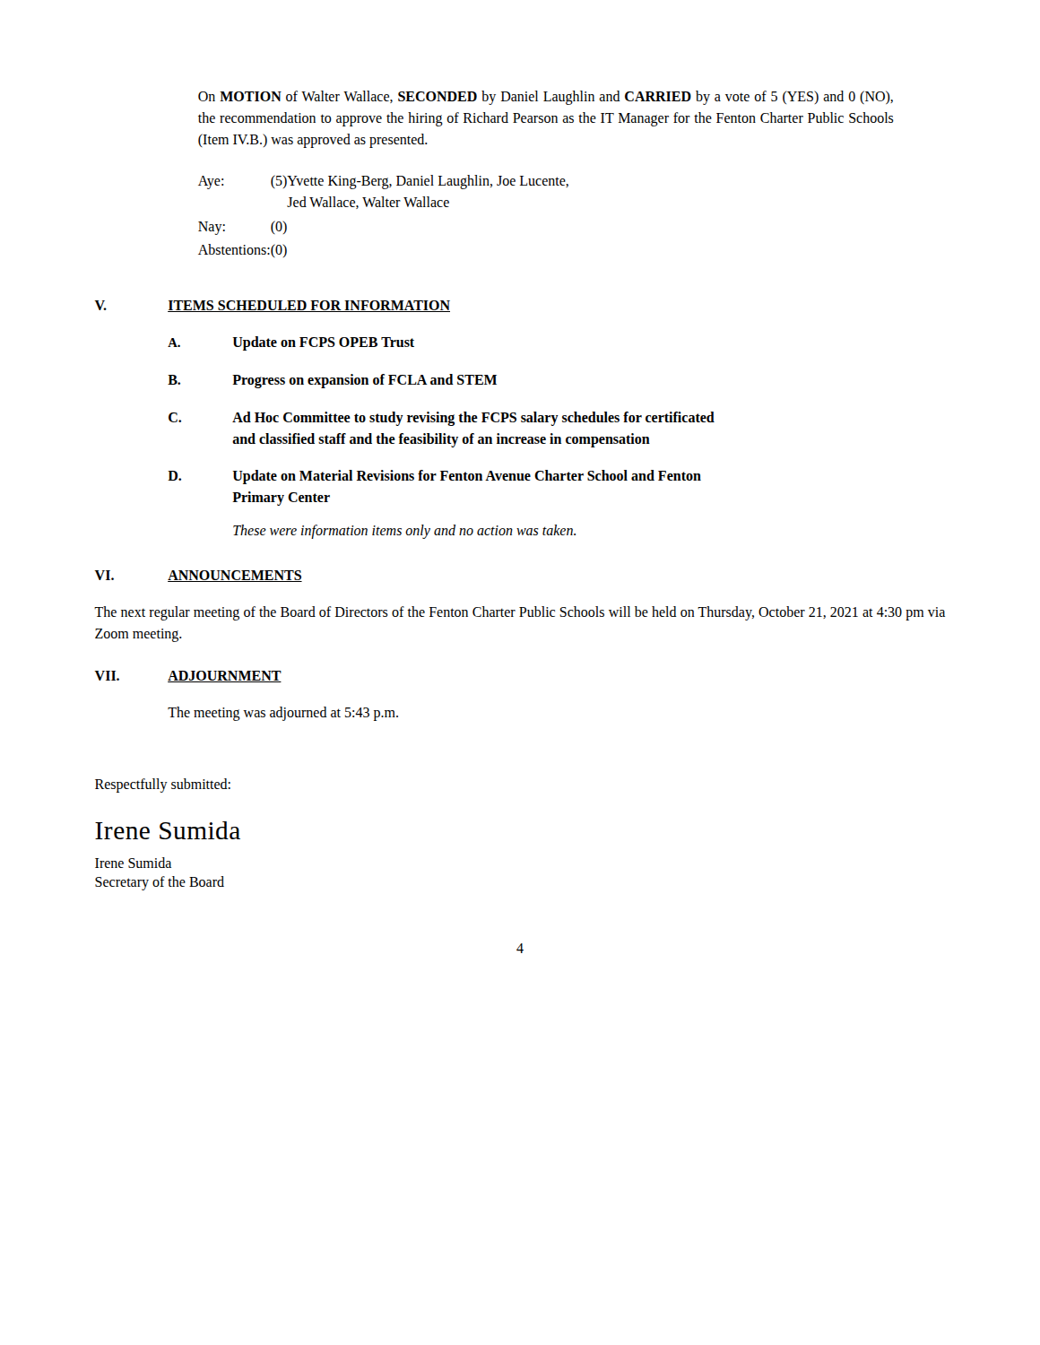On MOTION of Walter Wallace, SECONDED by Daniel Laughlin and CARRIED by a vote of 5 (YES) and 0 (NO), the recommendation to approve the hiring of Richard Pearson as the IT Manager for the Fenton Charter Public Schools (Item IV.B.) was approved as presented.
| Aye: | (5) | Yvette King-Berg, Daniel Laughlin, Joe Lucente, Jed Wallace, Walter Wallace |
| Nay: | (0) | |
| Abstentions: | (0) | |
V. ITEMS SCHEDULED FOR INFORMATION
A. Update on FCPS OPEB Trust
B. Progress on expansion of FCLA and STEM
C. Ad Hoc Committee to study revising the FCPS salary schedules for certificated and classified staff and the feasibility of an increase in compensation
D. Update on Material Revisions for Fenton Avenue Charter School and Fenton Primary Center
These were information items only and no action was taken.
VI. ANNOUNCEMENTS
The next regular meeting of the Board of Directors of the Fenton Charter Public Schools will be held on Thursday, October 21, 2021 at 4:30 pm via Zoom meeting.
VII. ADJOURNMENT
The meeting was adjourned at 5:43 p.m.
Respectfully submitted:
Irene Sumida
Irene Sumida
Secretary of the Board
4